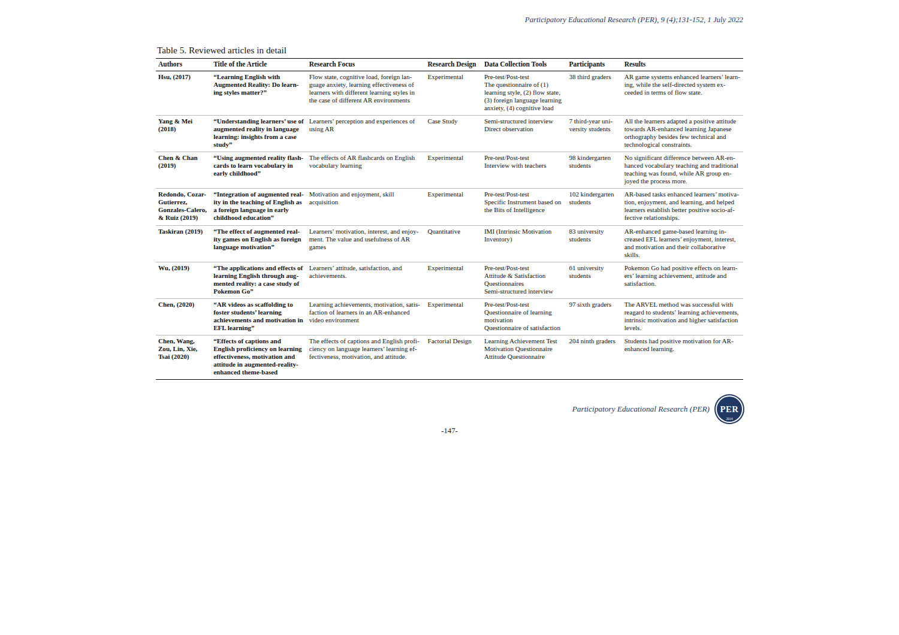Participatory Educational Research (PER), 9 (4);131-152, 1 July 2022
Table 5. Reviewed articles in detail
| Authors | Title of the Article | Research Focus | Research Design | Data Collection Tools | Participants | Results |
| --- | --- | --- | --- | --- | --- | --- |
| Hsu, (2017) | “Learning English with Augmented Reality: Do learning styles matter?” | Flow state, cognitive load, foreign language anxiety, learning effectiveness of learners with different learning styles in the case of different AR environments | Experimental | Pre-test/Post-test The questionnaire of (1) learning style, (2) flow state, (3) foreign language learning anxiety, (4) cognitive load | 38 third graders | AR game systems enhanced learners’ learning, while the self-directed system exceeded in terms of flow state. |
| Yang & Mei (2018) | “Understanding learners’ use of augmented reality in language learning: insights from a case study” | Learners’ perception and experiences of using AR | Case Study | Semi-structured interview Direct observation | 7 third-year university students | All the learners adapted a positive attitude towards AR-enhanced learning Japanese orthography besides few technical and technological constraints. |
| Chen & Chan (2019) | “Using augmented reality flashcards to learn vocabulary in early childhood” | The effects of AR flashcards on English vocabulary learning | Experimental | Pre-test/Post-test Interview with teachers | 98 kindergarten students | No significant difference between AR-enhanced vocabulary teaching and traditional teaching was found, while AR group enjoyed the process more. |
| Redondo, Cozar-Gutierrez, Gonzales-Calero, & Ruiz (2019) | “Integration of augmented reality in the teaching of English as a foreign language in early childhood education” | Motivation and enjoyment, skill acquisition | Experimental | Pre-test/Post-test Specific Instrument based on the Bits of Intelligence | 102 kindergarten students | AR-based tasks enhanced learners’ motivation, enjoyment, and learning, and helped learners establish better positive socio-affective relationships. |
| Taskiran (2019) | “The effect of augmented reality games on English as foreign language motivation” | Learners’ motivation, interest, and enjoyment. The value and usefulness of AR games | Quantitative | IMI (Intrinsic Motivation Inventory) | 83 university students | AR-enhanced game-based learning increased EFL learners’ enjoyment, interest, and motivation and their collaborative skills. |
| Wu, (2019) | “The applications and effects of learning English through augmented reality: a case study of Pokemon Go” | Learners’ attitude, satisfaction, and achievements. | Experimental | Pre-test/Post-test Attitude & Satisfaction Questionnaires Semi-structured interview | 61 university students | Pokemon Go had positive effects on learners’ learning achievement, attitude and satisfaction. |
| Chen, (2020) | “AR videos as scaffolding to foster students’ learning achievements and motivation in EFL learning” | Learning achievements, motivation, satisfaction of learners in an AR-enhanced video environment | Experimental | Pre-test/Post-test Questionnaire of learning motivation Questionnaire of satisfaction | 97 sixth graders | The ARVEL method was successful with reagard to students’ learning achievements, intrinsic motivation and higher satisfaction levels. |
| Chen, Wang, Zou, Lin, Xie, Tsai (2020) | “Effects of captions and English proficiency on learning effectiveness, motivation and attitude in augmented-reality-enhanced theme-based | The effects of captions and English proficiency on language learners’ learning effectiveness, motivation, and attitude. | Factorial Design | Learning Achievement Test Motivation Questionnaire Attitude Questionnaire | 204 ninth graders | Students had positive motivation for AR-enhanced learning. |
Participatory Educational Research (PER)
PER2014
-147-